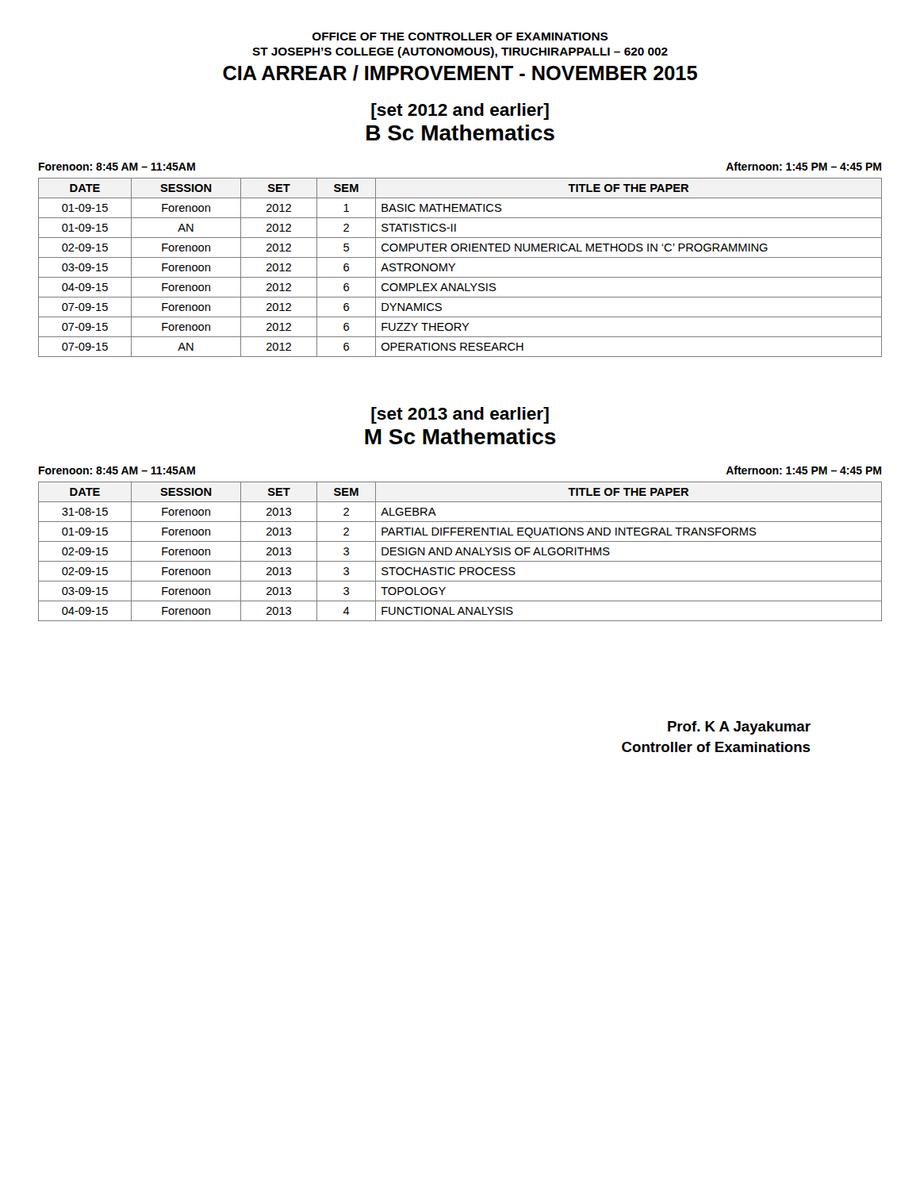OFFICE OF THE CONTROLLER OF EXAMINATIONS
ST JOSEPH’S COLLEGE (AUTONOMOUS), TIRUCHIRAPPALLI – 620 002
CIA ARREAR / IMPROVEMENT - NOVEMBER 2015
[set 2012 and earlier]
B Sc Mathematics
Forenoon: 8:45 AM – 11:45AM Afternoon: 1:45 PM – 4:45 PM
| DATE | SESSION | SET | SEM | TITLE OF THE PAPER |
| --- | --- | --- | --- | --- |
| 01-09-15 | Forenoon | 2012 | 1 | BASIC MATHEMATICS |
| 01-09-15 | AN | 2012 | 2 | STATISTICS-II |
| 02-09-15 | Forenoon | 2012 | 5 | COMPUTER ORIENTED NUMERICAL METHODS IN ‘C’ PROGRAMMING |
| 03-09-15 | Forenoon | 2012 | 6 | ASTRONOMY |
| 04-09-15 | Forenoon | 2012 | 6 | COMPLEX ANALYSIS |
| 07-09-15 | Forenoon | 2012 | 6 | DYNAMICS |
| 07-09-15 | Forenoon | 2012 | 6 | FUZZY THEORY |
| 07-09-15 | AN | 2012 | 6 | OPERATIONS RESEARCH |
[set 2013 and earlier]
M Sc Mathematics
Forenoon: 8:45 AM – 11:45AM Afternoon: 1:45 PM – 4:45 PM
| DATE | SESSION | SET | SEM | TITLE OF THE PAPER |
| --- | --- | --- | --- | --- |
| 31-08-15 | Forenoon | 2013 | 2 | ALGEBRA |
| 01-09-15 | Forenoon | 2013 | 2 | PARTIAL DIFFERENTIAL EQUATIONS AND INTEGRAL TRANSFORMS |
| 02-09-15 | Forenoon | 2013 | 3 | DESIGN AND ANALYSIS OF ALGORITHMS |
| 02-09-15 | Forenoon | 2013 | 3 | STOCHASTIC PROCESS |
| 03-09-15 | Forenoon | 2013 | 3 | TOPOLOGY |
| 04-09-15 | Forenoon | 2013 | 4 | FUNCTIONAL ANALYSIS |
Prof. K A Jayakumar
Controller of Examinations